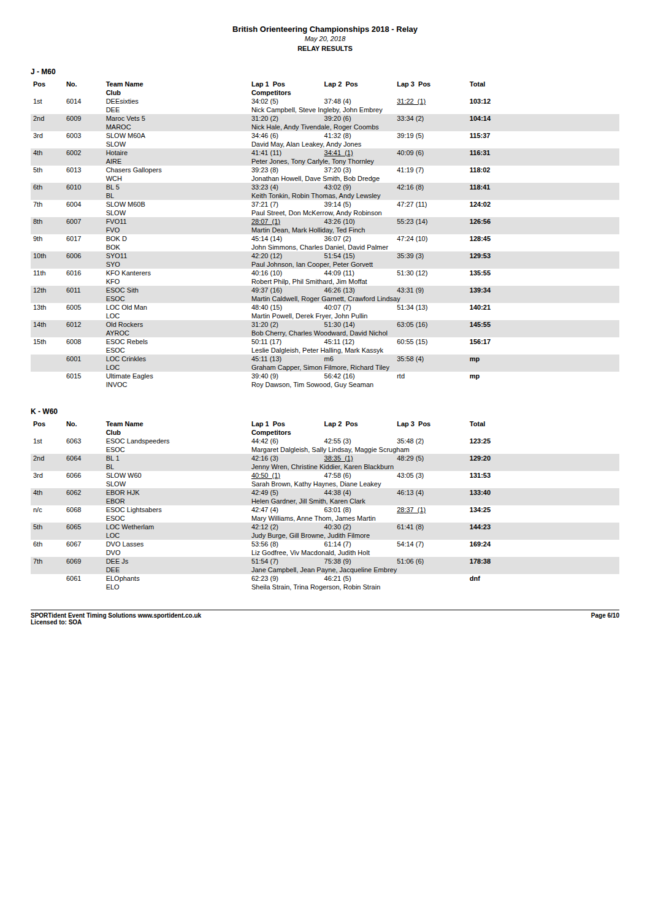British Orienteering Championships 2018 - Relay
May 20, 2018
RELAY RESULTS
J - M60
| Pos | No. | Team Name | Lap 1 Pos | Lap 2 Pos | Lap 3 Pos | Total | |
| --- | --- | --- | --- | --- | --- | --- | --- |
| | | Club | Competitors |
| 1st | 6014 | DEEsixties | 34:02 (5) | 37:48 (4) | 31:22 (1) | 103:12 | |
| | | DEE | Nick Campbell, Steve Ingleby, John Embrey |
| 2nd | 6009 | Maroc Vets 5 | 31:20 (2) | 39:20 (6) | 33:34 (2) | 104:14 | |
| | | MAROC | Nick Hale, Andy Tivendale, Roger Coombs |
| 3rd | 6003 | SLOW M60A | 34:46 (6) | 41:32 (8) | 39:19 (5) | 115:37 | |
| | | SLOW | David May, Alan Leakey, Andy Jones |
| 4th | 6002 | Hotaire | 41:41 (11) | 34:41 (1) | 40:09 (6) | 116:31 | |
| | | AIRE | Peter Jones, Tony Carlyle, Tony Thornley |
| 5th | 6013 | Chasers Gallopers | 39:23 (8) | 37:20 (3) | 41:19 (7) | 118:02 | |
| | | WCH | Jonathan Howell, Dave Smith, Bob Dredge |
| 6th | 6010 | BL 5 | 33:23 (4) | 43:02 (9) | 42:16 (8) | 118:41 | |
| | | BL | Keith Tonkin, Robin Thomas, Andy Lewsley |
| 7th | 6004 | SLOW M60B | 37:21 (7) | 39:14 (5) | 47:27 (11) | 124:02 | |
| | | SLOW | Paul Street, Don McKerrow, Andy Robinson |
| 8th | 6007 | FVO11 | 28:07 (1) | 43:26 (10) | 55:23 (14) | 126:56 | |
| | | FVO | Martin Dean, Mark Holliday, Ted Finch |
| 9th | 6017 | BOK D | 45:14 (14) | 36:07 (2) | 47:24 (10) | 128:45 | |
| | | BOK | John Simmons, Charles Daniel, David Palmer |
| 10th | 6006 | SYO11 | 42:20 (12) | 51:54 (15) | 35:39 (3) | 129:53 | |
| | | SYO | Paul Johnson, Ian Cooper, Peter Gorvett |
| 11th | 6016 | KFO Kanterers | 40:16 (10) | 44:09 (11) | 51:30 (12) | 135:55 | |
| | | KFO | Robert Philp, Phil Smithard, Jim Moffat |
| 12th | 6011 | ESOC Sith | 49:37 (16) | 46:26 (13) | 43:31 (9) | 139:34 | |
| | | ESOC | Martin Caldwell, Roger Garnett, Crawford Lindsay |
| 13th | 6005 | LOC Old Man | 48:40 (15) | 40:07 (7) | 51:34 (13) | 140:21 | |
| | | LOC | Martin Powell, Derek Fryer, John Pullin |
| 14th | 6012 | Old Rockers | 31:20 (2) | 51:30 (14) | 63:05 (16) | 145:55 | |
| | | AYROC | Bob Cherry, Charles Woodward, David Nichol |
| 15th | 6008 | ESOC Rebels | 50:11 (17) | 45:11 (12) | 60:55 (15) | 156:17 | |
| | | ESOC | Leslie Dalgleish, Peter Halling, Mark Kassyk |
| | 6001 | LOC Crinkles | 45:11 (13) | m6 | 35:58 (4) | mp | |
| | | LOC | Graham Capper, Simon Filmore, Richard Tiley |
| | 6015 | Ultimate Eagles | 39:40 (9) | 56:42 (16) | rtd | mp | |
| | | INVOC | Roy Dawson, Tim Sowood, Guy Seaman |
K - W60
| Pos | No. | Team Name | Lap 1 Pos | Lap 2 Pos | Lap 3 Pos | Total | |
| --- | --- | --- | --- | --- | --- | --- | --- |
| | | Club | Competitors |
| 1st | 6063 | ESOC Landspeeders | 44:42 (6) | 42:55 (3) | 35:48 (2) | 123:25 | |
| | | ESOC | Margaret Dalgleish, Sally Lindsay, Maggie Scrugham |
| 2nd | 6064 | BL 1 | 42:16 (3) | 38:35 (1) | 48:29 (5) | 129:20 | |
| | | BL | Jenny Wren, Christine Kiddier, Karen Blackburn |
| 3rd | 6066 | SLOW W60 | 40:50 (1) | 47:58 (6) | 43:05 (3) | 131:53 | |
| | | SLOW | Sarah Brown, Kathy Haynes, Diane Leakey |
| 4th | 6062 | EBOR HJK | 42:49 (5) | 44:38 (4) | 46:13 (4) | 133:40 | |
| | | EBOR | Helen Gardner, Jill Smith, Karen Clark |
| n/c | 6068 | ESOC Lightsabers | 42:47 (4) | 63:01 (8) | 28:37 (1) | 134:25 | |
| | | ESOC | Mary Williams, Anne Thom, James Martin |
| 5th | 6065 | LOC Wetherlam | 42:12 (2) | 40:30 (2) | 61:41 (8) | 144:23 | |
| | | LOC | Judy Burge, Gill Browne, Judith Filmore |
| 6th | 6067 | DVO Lasses | 53:56 (8) | 61:14 (7) | 54:14 (7) | 169:24 | |
| | | DVO | Liz Godfree, Viv Macdonald, Judith Holt |
| 7th | 6069 | DEE Js | 51:54 (7) | 75:38 (9) | 51:06 (6) | 178:38 | |
| | | DEE | Jane Campbell, Jean Payne, Jacqueline Embrey |
| | 6061 | ELOphants | 62:23 (9) | 46:21 (5) | | dnf | |
| | | ELO | Sheila Strain, Trina Rogerson, Robin Strain |
SPORTident Event Timing Solutions www.sportident.co.uk
Licensed to: SOA
Page 6/10